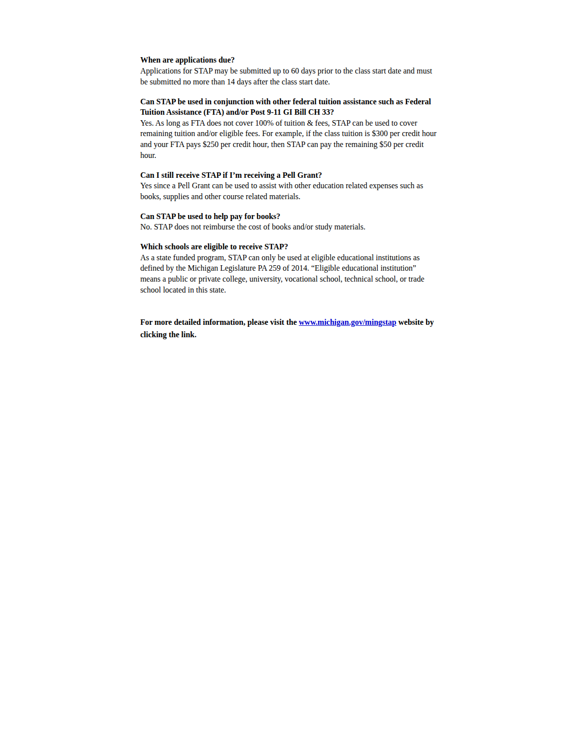When are applications due?
Applications for STAP may be submitted up to 60 days prior to the class start date and must be submitted no more than 14 days after the class start date.
Can STAP be used in conjunction with other federal tuition assistance such as Federal Tuition Assistance (FTA) and/or Post 9-11 GI Bill CH 33?
Yes. As long as FTA does not cover 100% of tuition & fees, STAP can be used to cover remaining tuition and/or eligible fees. For example, if the class tuition is $300 per credit hour and your FTA pays $250 per credit hour, then STAP can pay the remaining $50 per credit hour.
Can I still receive STAP if I’m receiving a Pell Grant?
Yes since a Pell Grant can be used to assist with other education related expenses such as books, supplies and other course related materials.
Can STAP be used to help pay for books?
No. STAP does not reimburse the cost of books and/or study materials.
Which schools are eligible to receive STAP?
As a state funded program, STAP can only be used at eligible educational institutions as defined by the Michigan Legislature PA 259 of 2014. “Eligible educational institution” means a public or private college, university, vocational school, technical school, or trade school located in this state.
For more detailed information, please visit the www.michigan.gov/mingstap website by clicking the link.